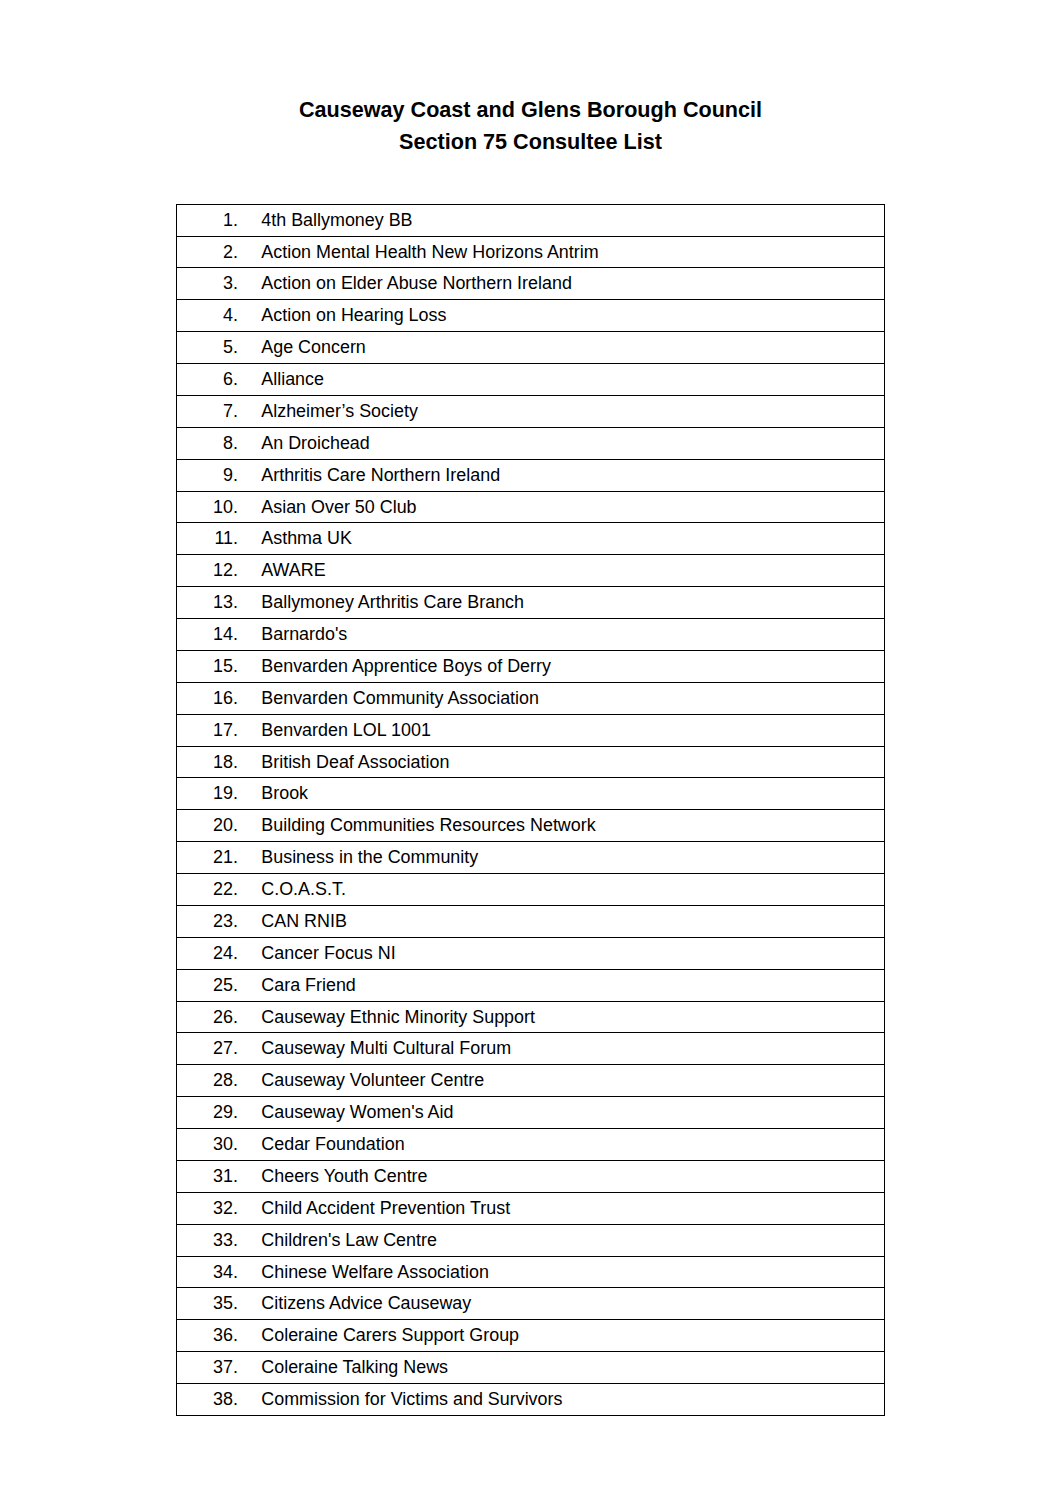Causeway Coast and Glens Borough Council Section 75 Consultee List
| 1. | 4th Ballymoney BB |
| 2. | Action Mental Health New Horizons Antrim |
| 3. | Action on Elder Abuse Northern Ireland |
| 4. | Action on Hearing Loss |
| 5. | Age Concern |
| 6. | Alliance |
| 7. | Alzheimer’s Society |
| 8. | An Droichead |
| 9. | Arthritis Care Northern Ireland |
| 10. | Asian Over 50 Club |
| 11. | Asthma UK |
| 12. | AWARE |
| 13. | Ballymoney Arthritis Care Branch |
| 14. | Barnardo's |
| 15. | Benvarden Apprentice Boys of Derry |
| 16. | Benvarden Community Association |
| 17. | Benvarden LOL 1001 |
| 18. | British Deaf Association |
| 19. | Brook |
| 20. | Building Communities Resources Network |
| 21. | Business in the Community |
| 22. | C.O.A.S.T. |
| 23. | CAN RNIB |
| 24. | Cancer Focus NI |
| 25. | Cara Friend |
| 26. | Causeway Ethnic Minority Support |
| 27. | Causeway Multi Cultural Forum |
| 28. | Causeway Volunteer Centre |
| 29. | Causeway Women's Aid |
| 30. | Cedar Foundation |
| 31. | Cheers Youth Centre |
| 32. | Child Accident Prevention Trust |
| 33. | Children's Law Centre |
| 34. | Chinese Welfare Association |
| 35. | Citizens Advice Causeway |
| 36. | Coleraine Carers Support Group |
| 37. | Coleraine Talking News |
| 38. | Commission for Victims and Survivors |